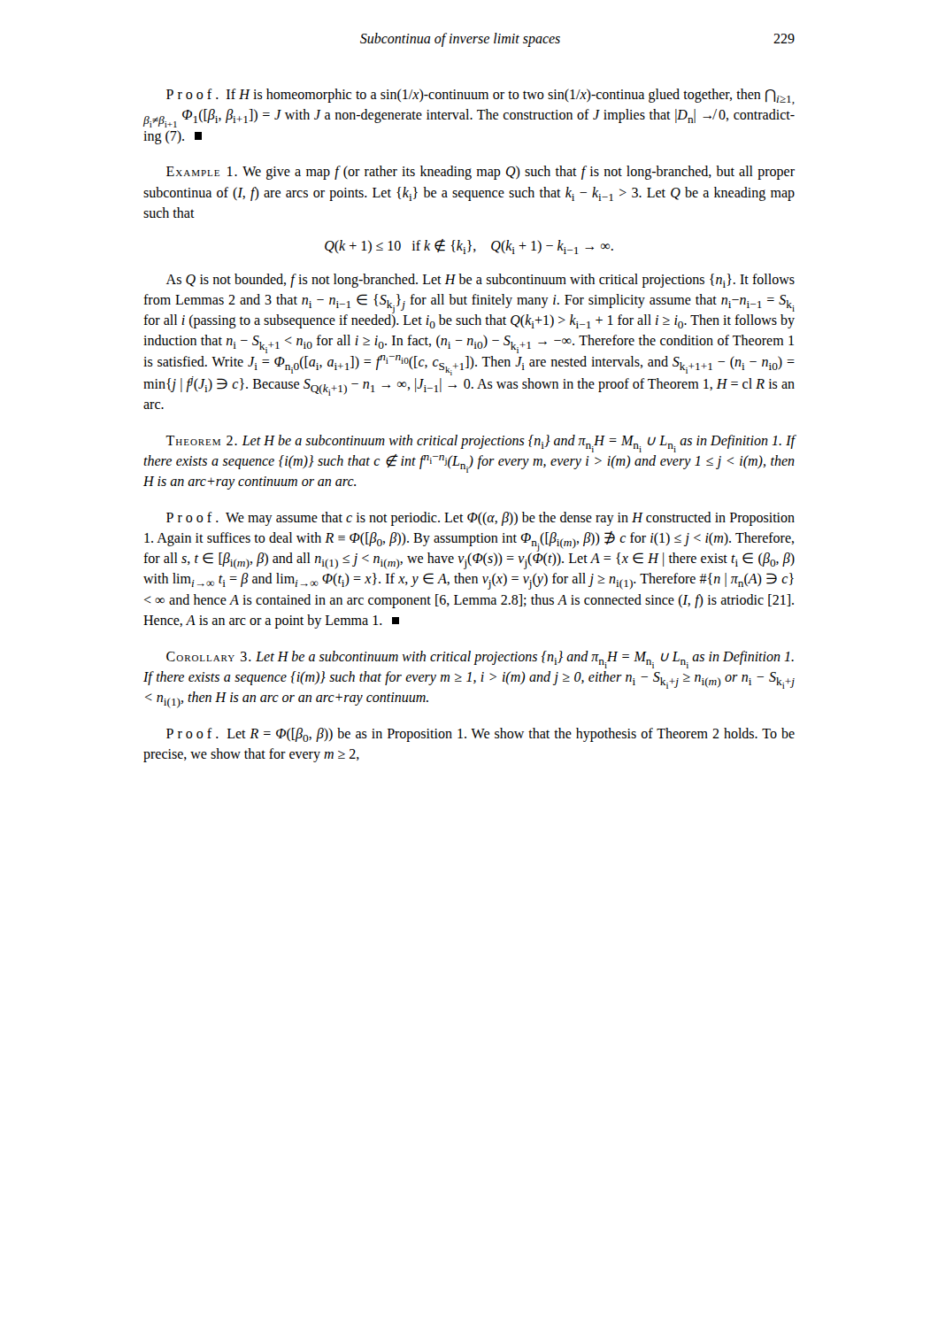Subcontinua of inverse limit spaces 229
Proof. If H is homeomorphic to a sin(1/x)-continuum or to two sin(1/x)-continua glued together, then ⋂i≥1, βi≠βi+1 Φ1([βi, βi+1]) = J with J a non-degenerate interval. The construction of J implies that |Dn| ↛ 0, contradicting (7).
Example 1. We give a map f (or rather its kneading map Q) such that f is not long-branched, but all proper subcontinua of (I, f) are arcs or points. Let {ki} be a sequence such that ki − ki−1 > 3. Let Q be a kneading map such that
Q(k + 1) ≤ 10 if k ∉ {ki}, Q(ki + 1) − ki−1 → ∞.
As Q is not bounded, f is not long-branched. Let H be a subcontinuum with critical projections {ni}. It follows from Lemmas 2 and 3 that ni − ni−1 ∈ {Skj}j for all but finitely many i. For simplicity assume that ni−ni−1 = Ski for all i (passing to a subsequence if needed). Let i0 be such that Q(ki+1) > ki−1 + 1 for all i ≥ i0. Then it follows by induction that ni − Ski+1 < ni0 for all i ≥ i0. In fact, (ni − ni0) − Ski+1 → −∞. Therefore the condition of Theorem 1 is satisfied. Write Ji = Φni0([ai, ai+1]) = fni−ni0([c, cSki+1]). Then Ji are nested intervals, and Ski+1+1 − (ni − ni0) = min{j | fj(Ji) ∋ c}. Because SQ(ki+1) − n1 → ∞, |Ji−1| → 0. As was shown in the proof of Theorem 1, H = cl R is an arc.
Theorem 2. Let H be a subcontinuum with critical projections {ni} and πniH = Mni ∪ Lni as in Definition 1. If there exists a sequence {i(m)} such that c ∉ int fni−nj(Lni) for every m, every i > i(m) and every 1 ≤ j < i(m), then H is an arc+ray continuum or an arc.
Proof. We may assume that c is not periodic. Let Φ((α, β)) be the dense ray in H constructed in Proposition 1. Again it suffices to deal with R ≡ Φ([β0, β)). By assumption int Φnj([βi(m), β)) ∌ c for i(1) ≤ j < i(m). Therefore, for all s, t ∈ [βi(m), β) and all ni(1) ≤ j < ni(m), we have νj(Φ(s)) = νj(Φ(t)). Let A = {x ∈ H | there exist ti ∈ (β0, β) with limi→∞ ti = β and limi→∞ Φ(ti) = x}. If x, y ∈ A, then νj(x) = νj(y) for all j ≥ ni(1). Therefore #{n | πn(A) ∋ c} < ∞ and hence A is contained in an arc component [6, Lemma 2.8]; thus A is connected since (I, f) is atriodic [21]. Hence, A is an arc or a point by Lemma 1.
Corollary 3. Let H be a subcontinuum with critical projections {ni} and πniH = Mni ∪ Lni as in Definition 1. If there exists a sequence {i(m)} such that for every m ≥ 1, i > i(m) and j ≥ 0, either ni − Ski+j ≥ ni(m) or ni − Ski+j < ni(1), then H is an arc or an arc+ray continuum.
Proof. Let R = Φ([β0, β)) be as in Proposition 1. We show that the hypothesis of Theorem 2 holds. To be precise, we show that for every m ≥ 2,